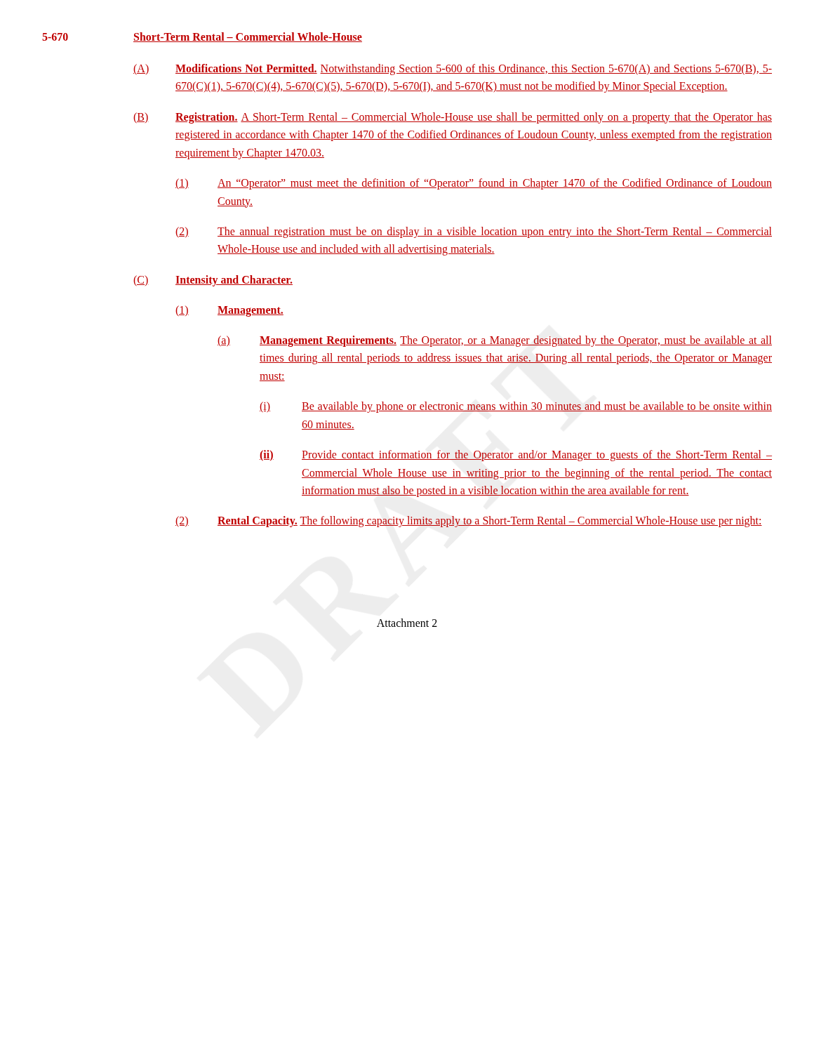DRAFT
5-670 Short-Term Rental – Commercial Whole-House
(A)
Modifications Not Permitted. Notwithstanding Section 5-600 of this Ordinance, this Section 5-670(A) and Sections 5-670(B), 5-670(C)(1), 5-670(C)(4), 5-670(C)(5), 5-670(D), 5-670(I), and 5-670(K) must not be modified by Minor Special Exception.
(B)
Registration. A Short-Term Rental – Commercial Whole-House use shall be permitted only on a property that the Operator has registered in accordance with Chapter 1470 of the Codified Ordinances of Loudoun County, unless exempted from the registration requirement by Chapter 1470.03.
(1)
An “Operator” must meet the definition of “Operator” found in Chapter 1470 of the Codified Ordinance of Loudoun County.
(2)
The annual registration must be on display in a visible location upon entry into the Short-Term Rental – Commercial Whole-House use and included with all advertising materials.
(C)
Intensity and Character.
(1)
Management.
(a)
Management Requirements. The Operator, or a Manager designated by the Operator, must be available at all times during all rental periods to address issues that arise. During all rental periods, the Operator or Manager must:
(i)
Be available by phone or electronic means within 30 minutes and must be available to be onsite within 60 minutes.
(ii)
Provide contact information for the Operator and/or Manager to guests of the Short-Term Rental – Commercial Whole House use in writing prior to the beginning of the rental period. The contact information must also be posted in a visible location within the area available for rent.
(2)
Rental Capacity. The following capacity limits apply to a Short-Term Rental – Commercial Whole-House use per night:
Attachment 2